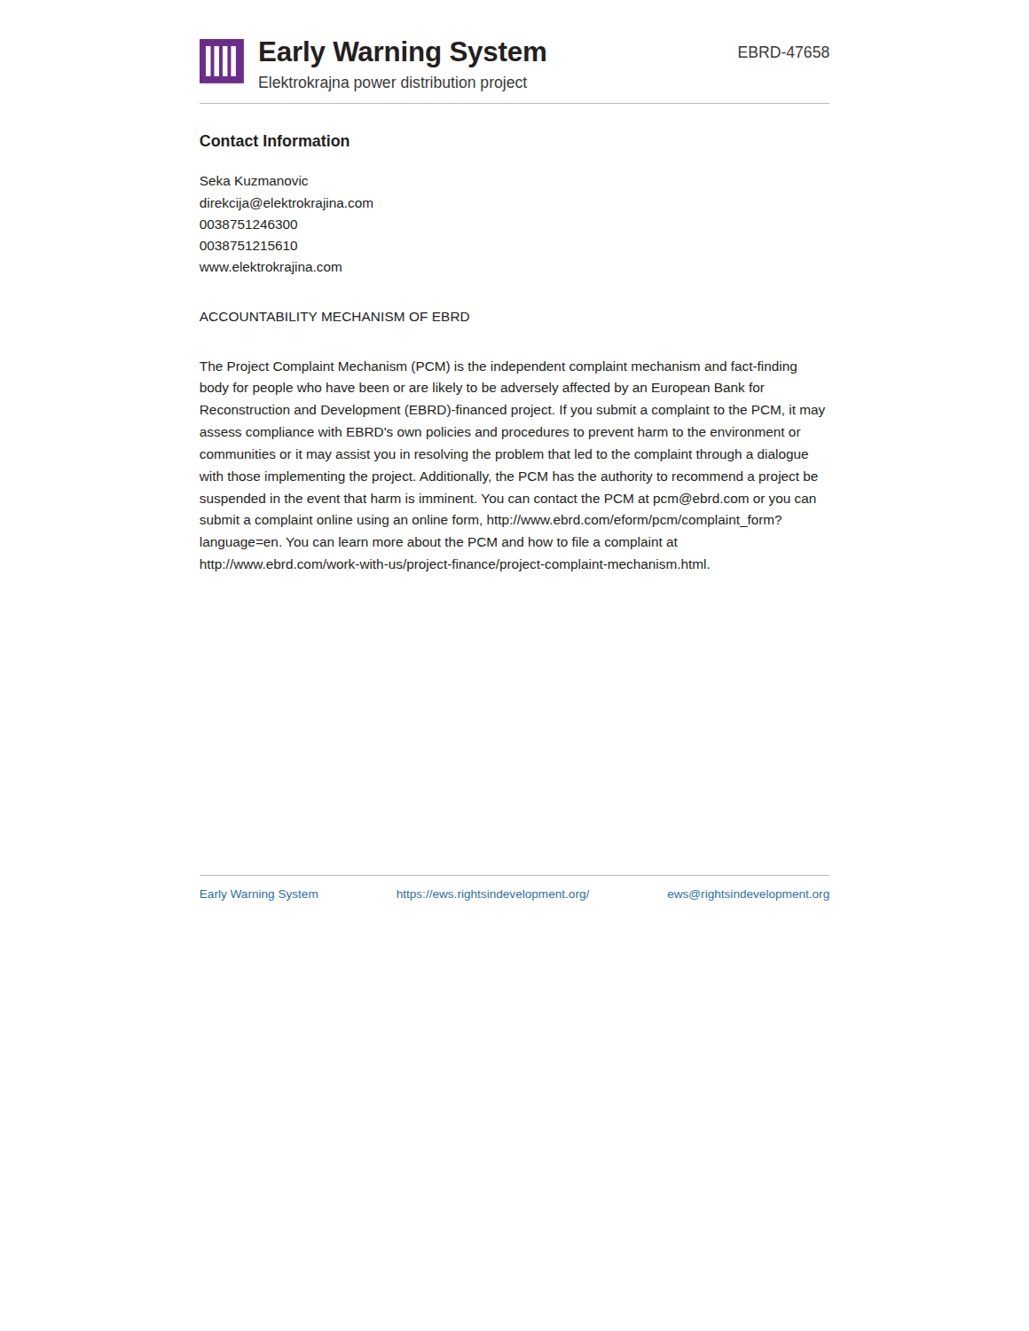Early Warning System Elektrokrajna power distribution project
EBRD-47658
Contact Information
Seka Kuzmanovic
direkcija@elektrokrajina.com
0038751246300
0038751215610
www.elektrokrajina.com
ACCOUNTABILITY MECHANISM OF EBRD
The Project Complaint Mechanism (PCM) is the independent complaint mechanism and fact-finding body for people who have been or are likely to be adversely affected by an European Bank for Reconstruction and Development (EBRD)-financed project. If you submit a complaint to the PCM, it may assess compliance with EBRD's own policies and procedures to prevent harm to the environment or communities or it may assist you in resolving the problem that led to the complaint through a dialogue with those implementing the project. Additionally, the PCM has the authority to recommend a project be suspended in the event that harm is imminent. You can contact the PCM at pcm@ebrd.com or you can submit a complaint online using an online form, http://www.ebrd.com/eform/pcm/complaint_form?language=en. You can learn more about the PCM and how to file a complaint at http://www.ebrd.com/work-with-us/project-finance/project-complaint-mechanism.html.
Early Warning System https://ews.rightsindevelopment.org/ ews@rightsindevelopment.org